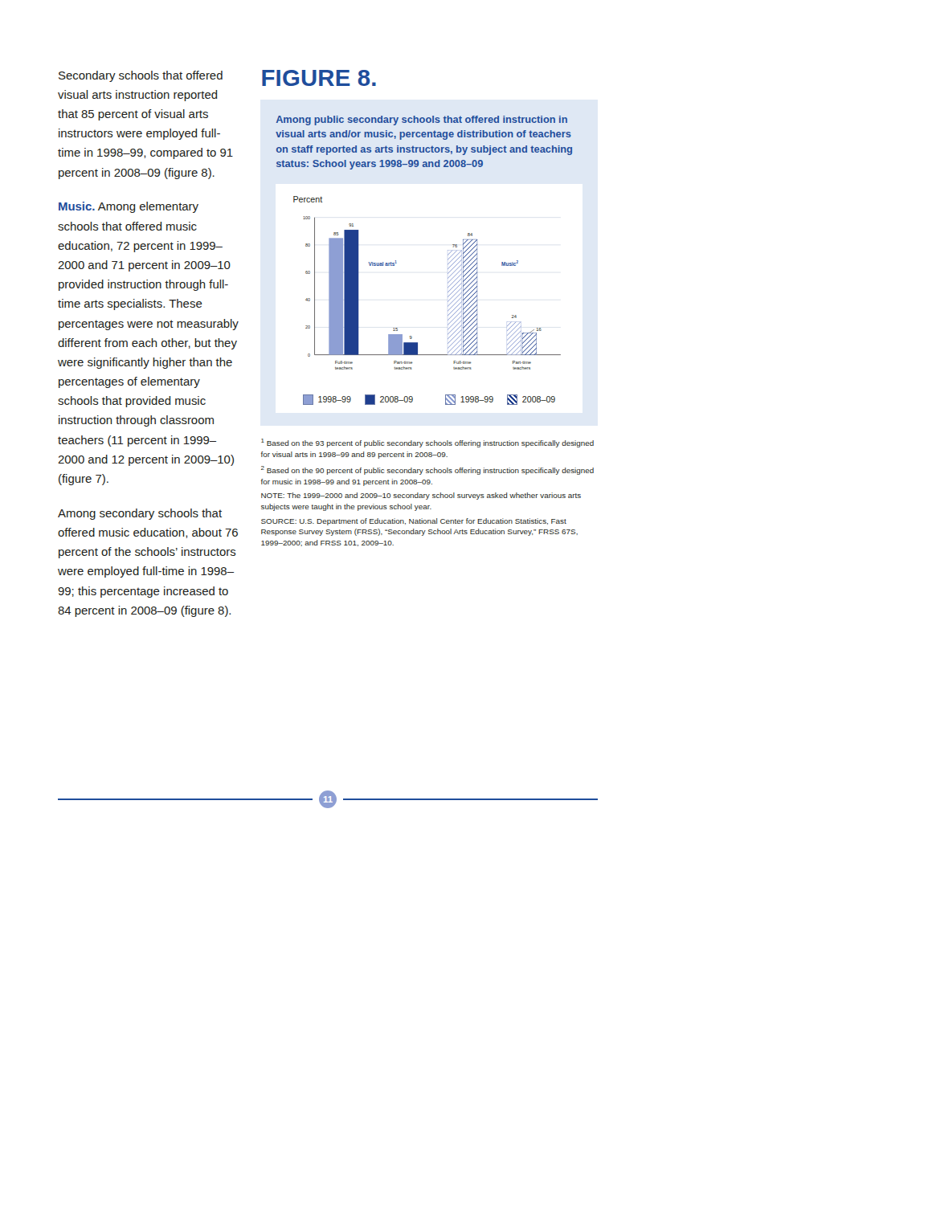Secondary schools that offered visual arts instruction reported that 85 percent of visual arts instructors were employed full-time in 1998–99, compared to 91 percent in 2008–09 (figure 8).
Music. Among elementary schools that offered music education, 72 percent in 1999–2000 and 71 percent in 2009–10 provided instruction through full-time arts specialists. These percentages were not measurably different from each other, but they were significantly higher than the percentages of elementary schools that provided music instruction through classroom teachers (11 percent in 1999–2000 and 12 percent in 2009–10) (figure 7).
Among secondary schools that offered music education, about 76 percent of the schools’ instructors were employed full-time in 1998–99; this percentage increased to 84 percent in 2008–09 (figure 8).
FIGURE 8.
Among public secondary schools that offered instruction in visual arts and/or music, percentage distribution of teachers on staff reported as arts instructors, by subject and teaching status: School years 1998–99 and 2008–09
Percent
100 80 60 40 20 0 Visual arts1 Music2 85 91 Full-time teachers 15 9 Part-time teachers 76 84 Full-time teachers 24 16 Part-time teachers
1998–99
2008–09
1998–99
2008–09
1 Based on the 93 percent of public secondary schools offering instruction specifically designed for visual arts in 1998–99 and 89 percent in 2008–09.
2 Based on the 90 percent of public secondary schools offering instruction specifically designed for music in 1998–99 and 91 percent in 2008–09.
NOTE: The 1999–2000 and 2009–10 secondary school surveys asked whether various arts subjects were taught in the previous school year.
SOURCE: U.S. Department of Education, National Center for Education Statistics, Fast Response Survey System (FRSS), “Secondary School Arts Education Survey,” FRSS 67S, 1999–2000; and FRSS 101, 2009–10.
11